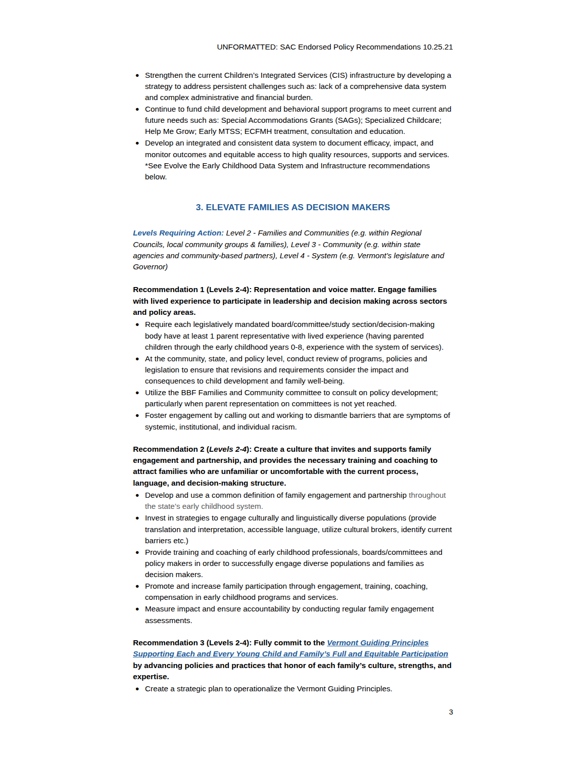UNFORMATTED: SAC Endorsed Policy Recommendations 10.25.21
Strengthen the current Children’s Integrated Services (CIS) infrastructure by developing a strategy to address persistent challenges such as: lack of a comprehensive data system and complex administrative and financial burden.
Continue to fund child development and behavioral support programs to meet current and future needs such as: Special Accommodations Grants (SAGs); Specialized Childcare; Help Me Grow; Early MTSS; ECFMH treatment, consultation and education.
Develop an integrated and consistent data system to document efficacy, impact, and monitor outcomes and equitable access to high quality resources, supports and services. *See Evolve the Early Childhood Data System and Infrastructure recommendations below.
3. ELEVATE FAMILIES AS DECISION MAKERS
Levels Requiring Action: Level 2 - Families and Communities (e.g. within Regional Councils, local community groups & families), Level 3 - Community (e.g. within state agencies and community-based partners), Level 4 - System (e.g. Vermont’s legislature and Governor)
Recommendation 1 (Levels 2-4): Representation and voice matter. Engage families with lived experience to participate in leadership and decision making across sectors and policy areas.
Require each legislatively mandated board/committee/study section/decision-making body have at least 1 parent representative with lived experience (having parented children through the early childhood years 0-8, experience with the system of services).
At the community, state, and policy level, conduct review of programs, policies and legislation to ensure that revisions and requirements consider the impact and consequences to child development and family well-being.
Utilize the BBF Families and Community committee to consult on policy development; particularly when parent representation on committees is not yet reached.
Foster engagement by calling out and working to dismantle barriers that are symptoms of systemic, institutional, and individual racism.
Recommendation 2 (Levels 2-4): Create a culture that invites and supports family engagement and partnership, and provides the necessary training and coaching to attract families who are unfamiliar or uncomfortable with the current process, language, and decision-making structure.
Develop and use a common definition of family engagement and partnership throughout the state’s early childhood system.
Invest in strategies to engage culturally and linguistically diverse populations (provide translation and interpretation, accessible language, utilize cultural brokers, identify current barriers etc.)
Provide training and coaching of early childhood professionals, boards/committees and policy makers in order to successfully engage diverse populations and families as decision makers.
Promote and increase family participation through engagement, training, coaching, compensation in early childhood programs and services.
Measure impact and ensure accountability by conducting regular family engagement assessments.
Recommendation 3 (Levels 2-4): Fully commit to the Vermont Guiding Principles Supporting Each and Every Young Child and Family’s Full and Equitable Participation by advancing policies and practices that honor of each family’s culture, strengths, and expertise.
Create a strategic plan to operationalize the Vermont Guiding Principles.
3